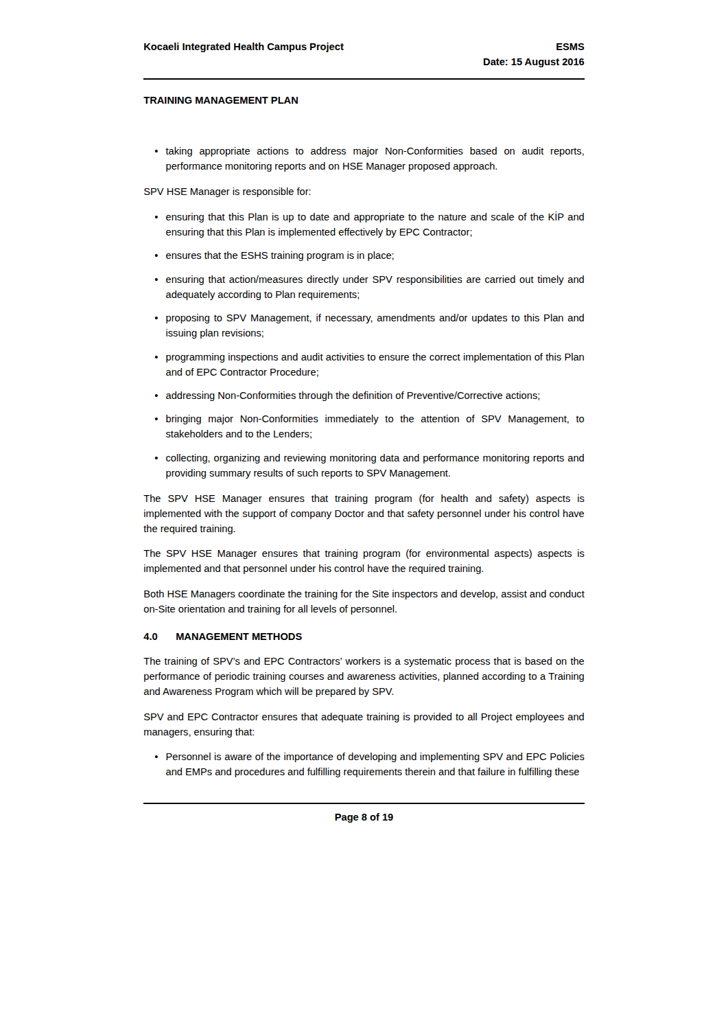Kocaeli Integrated Health Campus Project
ESMS
Date: 15 August 2016
TRAINING MANAGEMENT PLAN
taking appropriate actions to address major Non-Conformities based on audit reports, performance monitoring reports and on HSE Manager proposed approach.
SPV HSE Manager is responsible for:
ensuring that this Plan is up to date and appropriate to the nature and scale of the KİP and ensuring that this Plan is implemented effectively by EPC Contractor;
ensures that the ESHS training program is in place;
ensuring that action/measures directly under SPV responsibilities are carried out timely and adequately according to Plan requirements;
proposing to SPV Management, if necessary, amendments and/or updates to this Plan and issuing plan revisions;
programming inspections and audit activities to ensure the correct implementation of this Plan and of EPC Contractor Procedure;
addressing Non-Conformities through the definition of Preventive/Corrective actions;
bringing major Non-Conformities immediately to the attention of SPV Management, to stakeholders and to the Lenders;
collecting, organizing and reviewing monitoring data and performance monitoring reports and providing summary results of such reports to SPV Management.
The SPV HSE Manager ensures that training program (for health and safety) aspects is implemented with the support of company Doctor and that safety personnel under his control have the required training.
The SPV HSE Manager ensures that training program (for environmental aspects) aspects is implemented and that personnel under his control have the required training.
Both HSE Managers coordinate the training for the Site inspectors and develop, assist and conduct on-Site orientation and training for all levels of personnel.
4.0 MANAGEMENT METHODS
The training of SPV’s and EPC Contractors’ workers is a systematic process that is based on the performance of periodic training courses and awareness activities, planned according to a Training and Awareness Program which will be prepared by SPV.
SPV and EPC Contractor ensures that adequate training is provided to all Project employees and managers, ensuring that:
Personnel is aware of the importance of developing and implementing SPV and EPC Policies and EMPs and procedures and fulfilling requirements therein and that failure in fulfilling these
Page 8 of 19